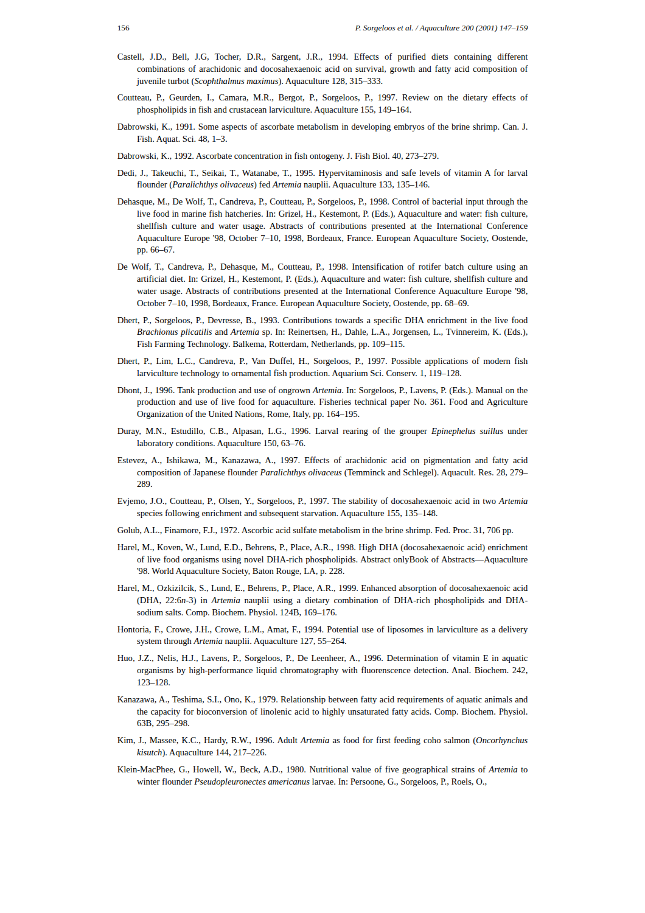156 P. Sorgeloos et al. / Aquaculture 200 (2001) 147–159
Castell, J.D., Bell, J.G, Tocher, D.R., Sargent, J.R., 1994. Effects of purified diets containing different combinations of arachidonic and docosahexaenoic acid on survival, growth and fatty acid composition of juvenile turbot (Scophthalmus maximus). Aquaculture 128, 315–333.
Coutteau, P., Geurden, I., Camara, M.R., Bergot, P., Sorgeloos, P., 1997. Review on the dietary effects of phospholipids in fish and crustacean larviculture. Aquaculture 155, 149–164.
Dabrowski, K., 1991. Some aspects of ascorbate metabolism in developing embryos of the brine shrimp. Can. J. Fish. Aquat. Sci. 48, 1–3.
Dabrowski, K., 1992. Ascorbate concentration in fish ontogeny. J. Fish Biol. 40, 273–279.
Dedi, J., Takeuchi, T., Seikai, T., Watanabe, T., 1995. Hypervitaminosis and safe levels of vitamin A for larval flounder (Paralichthys olivaceus) fed Artemia nauplii. Aquaculture 133, 135–146.
Dehasque, M., De Wolf, T., Candreva, P., Coutteau, P., Sorgeloos, P., 1998. Control of bacterial input through the live food in marine fish hatcheries. In: Grizel, H., Kestemont, P. (Eds.), Aquaculture and water: fish culture, shellfish culture and water usage. Abstracts of contributions presented at the International Conference Aquaculture Europe '98, October 7–10, 1998, Bordeaux, France. European Aquaculture Society, Oostende, pp. 66–67.
De Wolf, T., Candreva, P., Dehasque, M., Coutteau, P., 1998. Intensification of rotifer batch culture using an artificial diet. In: Grizel, H., Kestemont, P. (Eds.), Aquaculture and water: fish culture, shellfish culture and water usage. Abstracts of contributions presented at the International Conference Aquaculture Europe '98, October 7–10, 1998, Bordeaux, France. European Aquaculture Society, Oostende, pp. 68–69.
Dhert, P., Sorgeloos, P., Devresse, B., 1993. Contributions towards a specific DHA enrichment in the live food Brachionus plicatilis and Artemia sp. In: Reinertsen, H., Dahle, L.A., Jorgensen, L., Tvinnereim, K. (Eds.), Fish Farming Technology. Balkema, Rotterdam, Netherlands, pp. 109–115.
Dhert, P., Lim, L.C., Candreva, P., Van Duffel, H., Sorgeloos, P., 1997. Possible applications of modern fish larviculture technology to ornamental fish production. Aquarium Sci. Conserv. 1, 119–128.
Dhont, J., 1996. Tank production and use of ongrown Artemia. In: Sorgeloos, P., Lavens, P. (Eds.). Manual on the production and use of live food for aquaculture. Fisheries technical paper No. 361. Food and Agriculture Organization of the United Nations, Rome, Italy, pp. 164–195.
Duray, M.N., Estudillo, C.B., Alpasan, L.G., 1996. Larval rearing of the grouper Epinephelus suillus under laboratory conditions. Aquaculture 150, 63–76.
Estevez, A., Ishikawa, M., Kanazawa, A., 1997. Effects of arachidonic acid on pigmentation and fatty acid composition of Japanese flounder Paralichthys olivaceus (Temminck and Schlegel). Aquacult. Res. 28, 279–289.
Evjemo, J.O., Coutteau, P., Olsen, Y., Sorgeloos, P., 1997. The stability of docosahexaenoic acid in two Artemia species following enrichment and subsequent starvation. Aquaculture 155, 135–148.
Golub, A.L., Finamore, F.J., 1972. Ascorbic acid sulfate metabolism in the brine shrimp. Fed. Proc. 31, 706 pp.
Harel, M., Koven, W., Lund, E.D., Behrens, P., Place, A.R., 1998. High DHA (docosahexaenoic acid) enrichment of live food organisms using novel DHA-rich phospholipids. Abstract onlyBook of Abstracts—Aquaculture '98. World Aquaculture Society, Baton Rouge, LA, p. 228.
Harel, M., Ozkizilcik, S., Lund, E., Behrens, P., Place, A.R., 1999. Enhanced absorption of docosahexaenoic acid (DHA, 22:6n-3) in Artemia nauplii using a dietary combination of DHA-rich phospholipids and DHA-sodium salts. Comp. Biochem. Physiol. 124B, 169–176.
Hontoria, F., Crowe, J.H., Crowe, L.M., Amat, F., 1994. Potential use of liposomes in larviculture as a delivery system through Artemia nauplii. Aquaculture 127, 55–264.
Huo, J.Z., Nelis, H.J., Lavens, P., Sorgeloos, P., De Leenheer, A., 1996. Determination of vitamin E in aquatic organisms by high-performance liquid chromatography with fluorenscence detection. Anal. Biochem. 242, 123–128.
Kanazawa, A., Teshima, S.I., Ono, K., 1979. Relationship between fatty acid requirements of aquatic animals and the capacity for bioconversion of linolenic acid to highly unsaturated fatty acids. Comp. Biochem. Physiol. 63B, 295–298.
Kim, J., Massee, K.C., Hardy, R.W., 1996. Adult Artemia as food for first feeding coho salmon (Oncorhynchus kisutch). Aquaculture 144, 217–226.
Klein-MacPhee, G., Howell, W., Beck, A.D., 1980. Nutritional value of five geographical strains of Artemia to winter flounder Pseudopleuronectes americanus larvae. In: Persoone, G., Sorgeloos, P., Roels, O.,